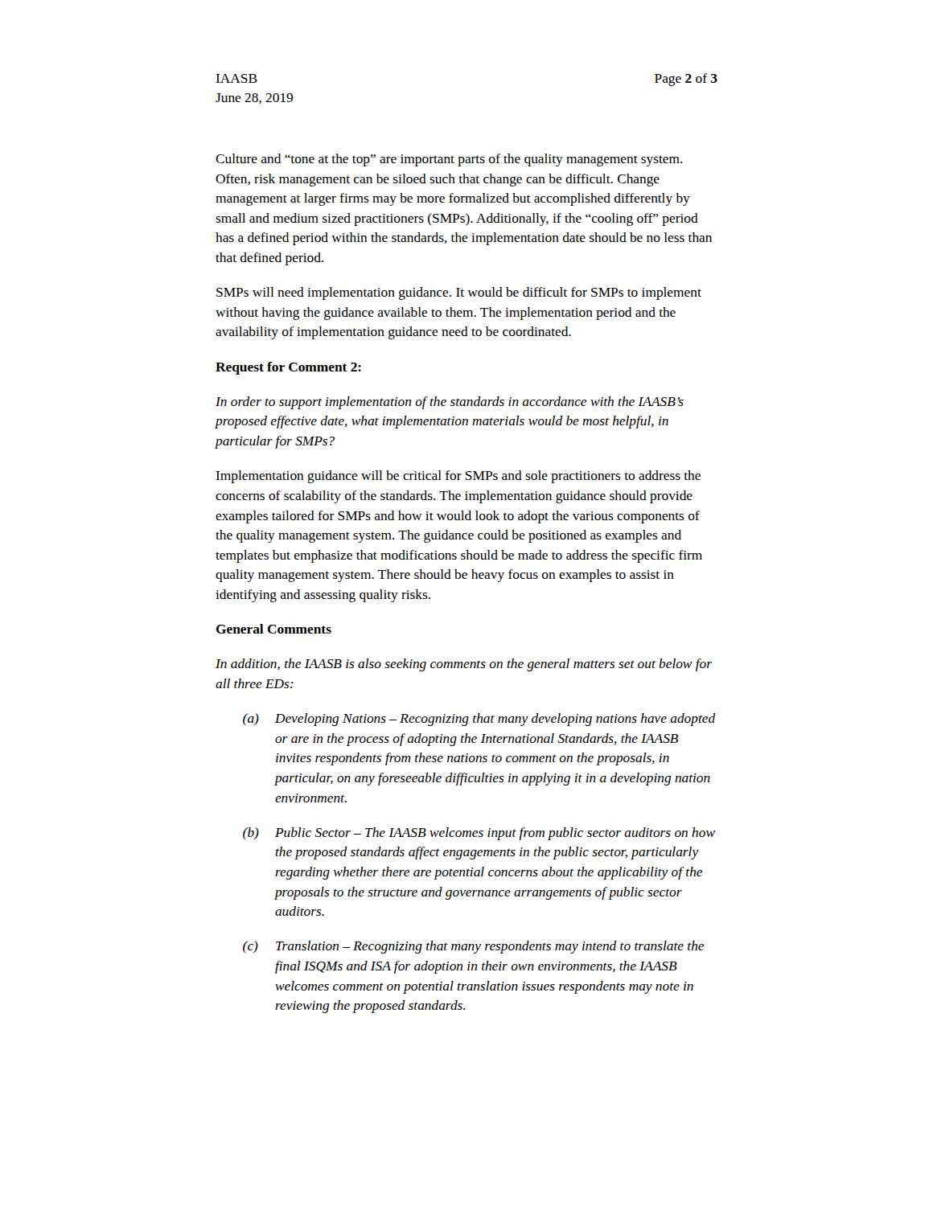IAASB
June 28, 2019
Page 2 of 3
Culture and “tone at the top” are important parts of the quality management system. Often, risk management can be siloed such that change can be difficult. Change management at larger firms may be more formalized but accomplished differently by small and medium sized practitioners (SMPs). Additionally, if the “cooling off” period has a defined period within the standards, the implementation date should be no less than that defined period.
SMPs will need implementation guidance. It would be difficult for SMPs to implement without having the guidance available to them. The implementation period and the availability of implementation guidance need to be coordinated.
Request for Comment 2:
In order to support implementation of the standards in accordance with the IAASB’s proposed effective date, what implementation materials would be most helpful, in particular for SMPs?
Implementation guidance will be critical for SMPs and sole practitioners to address the concerns of scalability of the standards. The implementation guidance should provide examples tailored for SMPs and how it would look to adopt the various components of the quality management system. The guidance could be positioned as examples and templates but emphasize that modifications should be made to address the specific firm quality management system. There should be heavy focus on examples to assist in identifying and assessing quality risks.
General Comments
In addition, the IAASB is also seeking comments on the general matters set out below for all three EDs:
Developing Nations – Recognizing that many developing nations have adopted or are in the process of adopting the International Standards, the IAASB invites respondents from these nations to comment on the proposals, in particular, on any foreseeable difficulties in applying it in a developing nation environment.
Public Sector – The IAASB welcomes input from public sector auditors on how the proposed standards affect engagements in the public sector, particularly regarding whether there are potential concerns about the applicability of the proposals to the structure and governance arrangements of public sector auditors.
Translation – Recognizing that many respondents may intend to translate the final ISQMs and ISA for adoption in their own environments, the IAASB welcomes comment on potential translation issues respondents may note in reviewing the proposed standards.